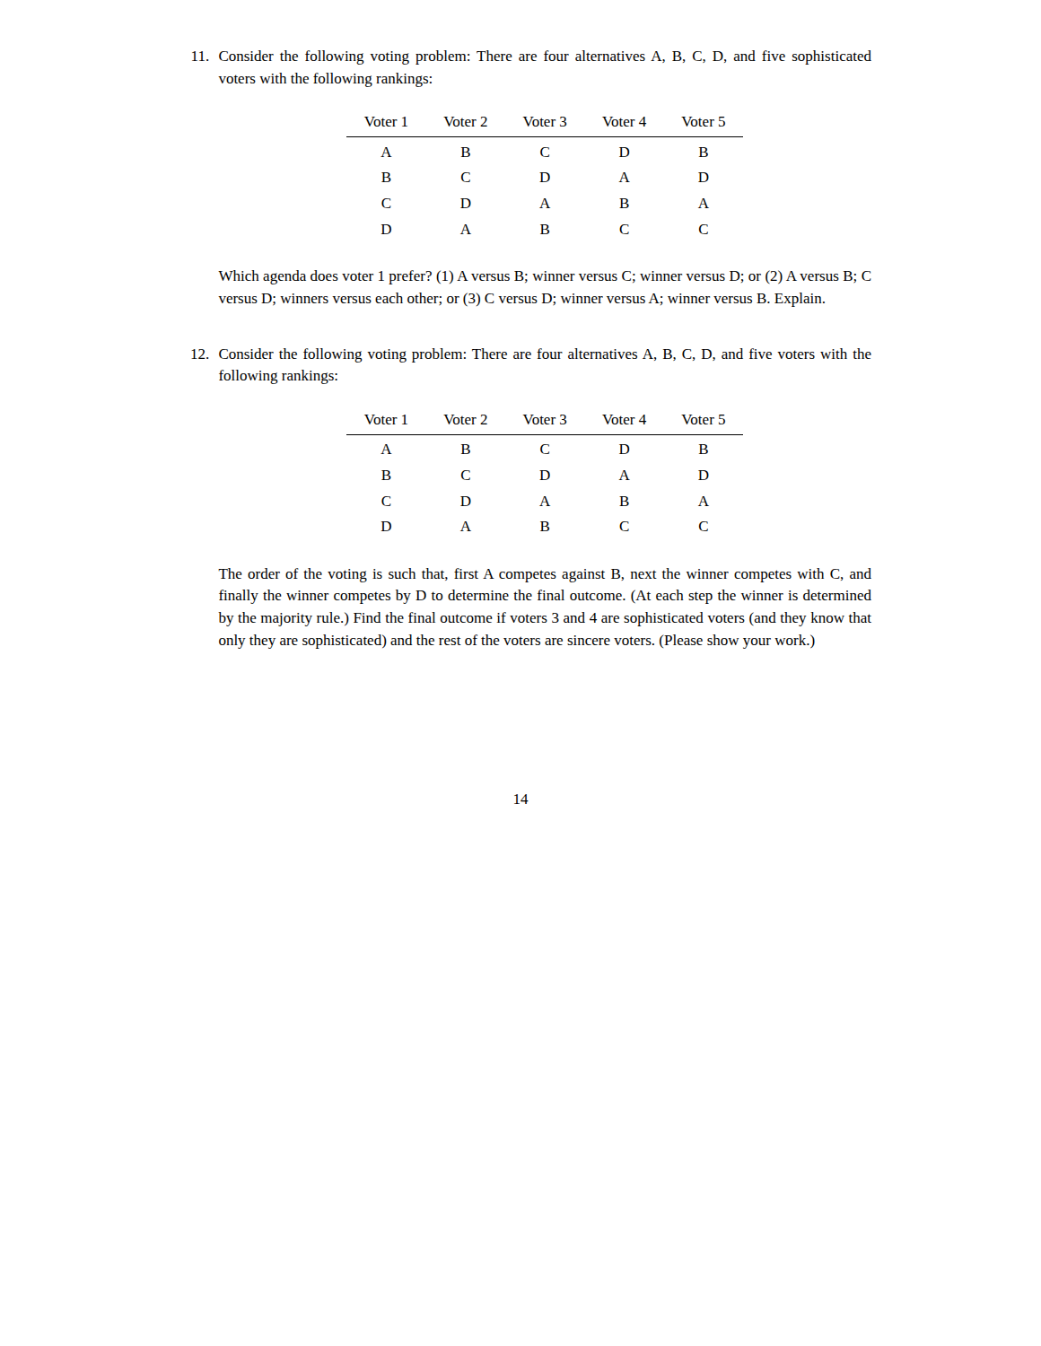Consider the following voting problem: There are four alternatives A, B, C, D, and five sophisticated voters with the following rankings:
| Voter 1 | Voter 2 | Voter 3 | Voter 4 | Voter 5 |
| --- | --- | --- | --- | --- |
| A | B | C | D | B |
| B | C | D | A | D |
| C | D | A | B | A |
| D | A | B | C | C |
Which agenda does voter 1 prefer? (1) A versus B; winner versus C; winner versus D; or (2) A versus B; C versus D; winners versus each other; or (3) C versus D; winner versus A; winner versus B. Explain.
Consider the following voting problem: There are four alternatives A, B, C, D, and five voters with the following rankings:
| Voter 1 | Voter 2 | Voter 3 | Voter 4 | Voter 5 |
| --- | --- | --- | --- | --- |
| A | B | C | D | B |
| B | C | D | A | D |
| C | D | A | B | A |
| D | A | B | C | C |
The order of the voting is such that, first A competes against B, next the winner competes with C, and finally the winner competes by D to determine the final outcome. (At each step the winner is determined by the majority rule.) Find the final outcome if voters 3 and 4 are sophisticated voters (and they know that only they are sophisticated) and the rest of the voters are sincere voters. (Please show your work.)
14